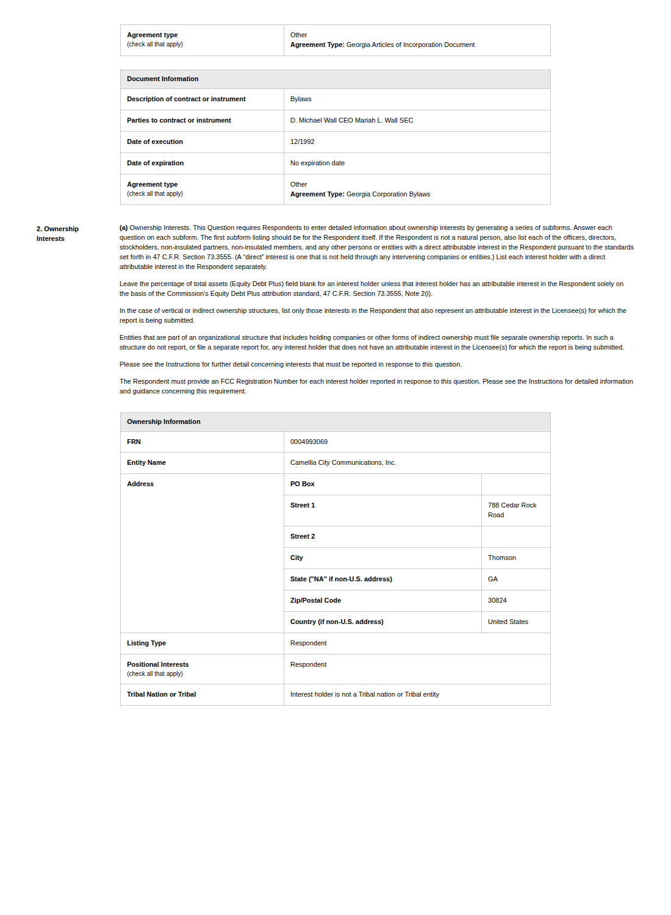| Agreement type (check all that apply) | Other Agreement Type: Georgia Articles of Incorporation Document |
| Document Information |
| Description of contract or instrument | Bylaws |
| Parties to contract or instrument | D. Michael Wall CEO Mariah L. Wall SEC |
| Date of execution | 12/1992 |
| Date of expiration | No expiration date |
| Agreement type (check all that apply) | Other Agreement Type: Georgia Corporation Bylaws |
2. Ownership Interests
(a) Ownership Interests. This Question requires Respondents to enter detailed information about ownership interests by generating a series of subforms. Answer each question on each subform. The first subform listing should be for the Respondent itself. If the Respondent is not a natural person, also list each of the officers, directors, stockholders, non-insulated partners, non-insulated members, and any other persons or entities with a direct attributable interest in the Respondent pursuant to the standards set forth in 47 C.F.R. Section 73.3555. (A “direct” interest is one that is not held through any intervening companies or entities.) List each interest holder with a direct attributable interest in the Respondent separately.
Leave the percentage of total assets (Equity Debt Plus) field blank for an interest holder unless that interest holder has an attributable interest in the Respondent solely on the basis of the Commission's Equity Debt Plus attribution standard, 47 C.F.R. Section 73.3555, Note 2(i).
In the case of vertical or indirect ownership structures, list only those interests in the Respondent that also represent an attributable interest in the Licensee(s) for which the report is being submitted.
Entities that are part of an organizational structure that includes holding companies or other forms of indirect ownership must file separate ownership reports. In such a structure do not report, or file a separate report for, any interest holder that does not have an attributable interest in the Licensee(s) for which the report is being submitted.
Please see the Instructions for further detail concerning interests that must be reported in response to this question.
The Respondent must provide an FCC Registration Number for each interest holder reported in response to this question. Please see the Instructions for detailed information and guidance concerning this requirement.
| Ownership Information |
| FRN | 0004993069 |
| Entity Name | Camellia City Communications, Inc. |
| Address | PO Box | |
| Street 1 | 788 Cedar Rock Road |
| Street 2 | |
| City | Thomson |
| State ("NA" if non-U.S. address) | GA |
| Zip/Postal Code | 30824 |
| Country (if non-U.S. address) | United States |
| Listing Type | Respondent |
| Positional Interests (check all that apply) | Respondent |
| Tribal Nation or Tribal | Interest holder is not a Tribal nation or Tribal entity |